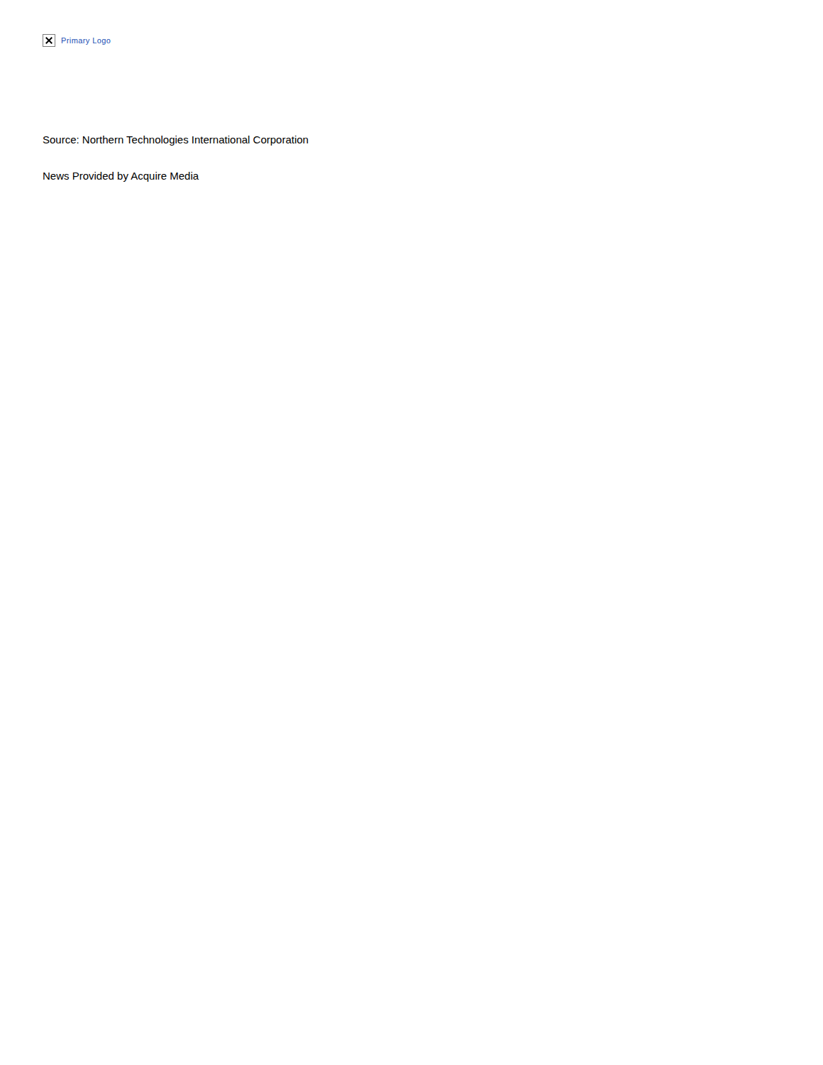Primary Logo
Source: Northern Technologies International Corporation
News Provided by Acquire Media